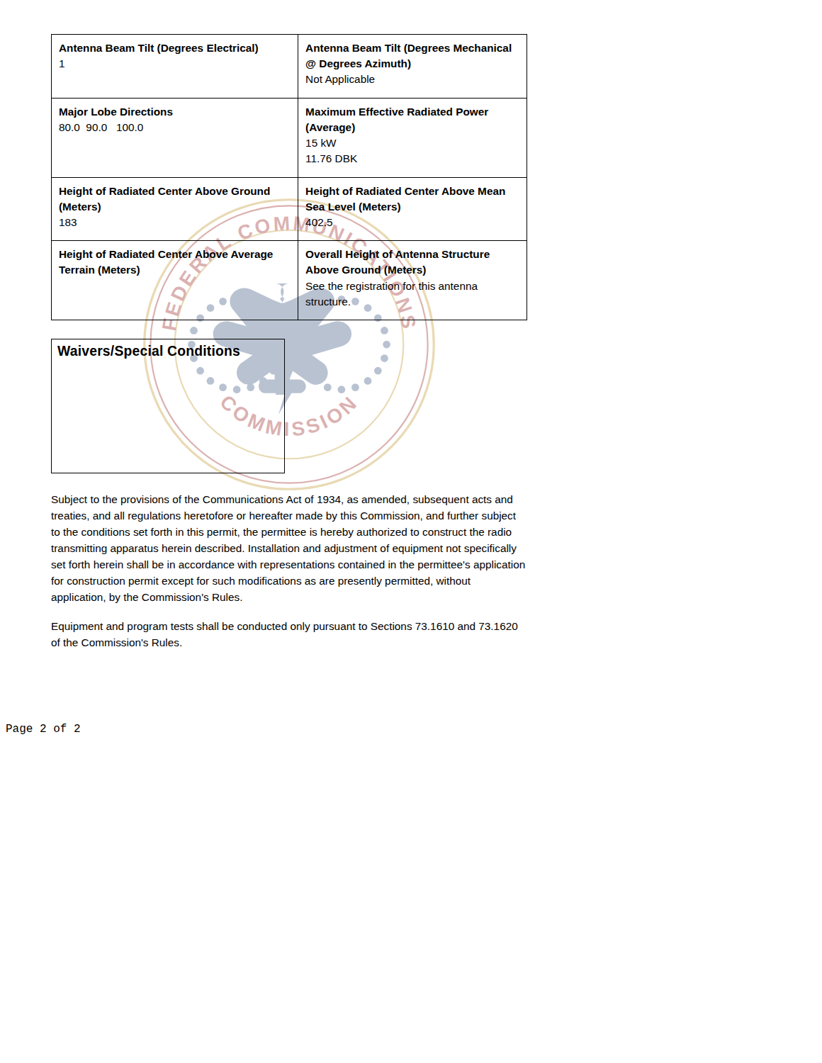FEDERAL COMMUNICATIONS COMMISSION
| Antenna Beam Tilt (Degrees Electrical) 1 | Antenna Beam Tilt (Degrees Mechanical @ Degrees Azimuth) Not Applicable |
| Major Lobe Directions 80.0 90.0 100.0 | Maximum Effective Radiated Power (Average) 15 kW 11.76 DBK |
| Height of Radiated Center Above Ground (Meters) 183 | Height of Radiated Center Above Mean Sea Level (Meters) 402.5 |
| Height of Radiated Center Above Average Terrain (Meters) | Overall Height of Antenna Structure Above Ground (Meters) See the registration for this antenna structure. |
Waivers/Special Conditions
Subject to the provisions of the Communications Act of 1934, as amended, subsequent acts and treaties, and all regulations heretofore or hereafter made by this Commission, and further subject to the conditions set forth in this permit, the permittee is hereby authorized to construct the radio transmitting apparatus herein described. Installation and adjustment of equipment not specifically set forth herein shall be in accordance with representations contained in the permittee's application for construction permit except for such modifications as are presently permitted, without application, by the Commission's Rules.
Equipment and program tests shall be conducted only pursuant to Sections 73.1610 and 73.1620 of the Commission's Rules.
Page 2 of 2